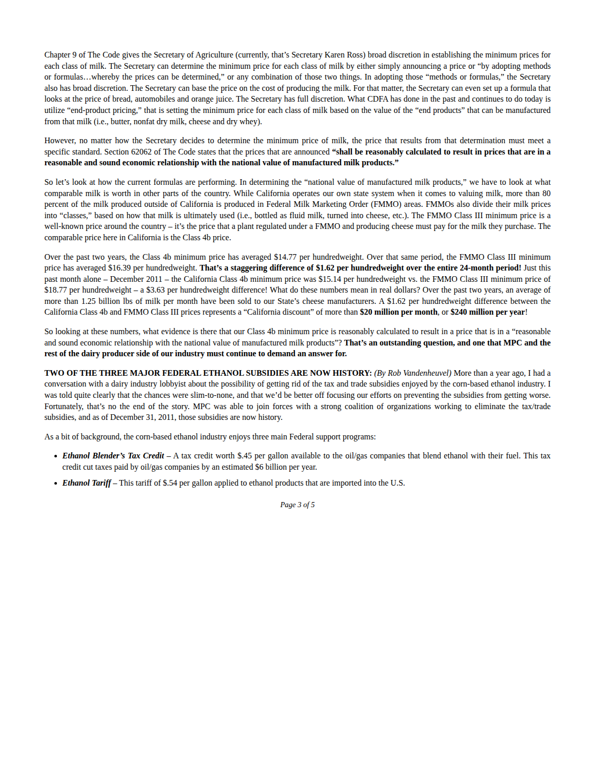Chapter 9 of The Code gives the Secretary of Agriculture (currently, that’s Secretary Karen Ross) broad discretion in establishing the minimum prices for each class of milk. The Secretary can determine the minimum price for each class of milk by either simply announcing a price or “by adopting methods or formulas…whereby the prices can be determined,” or any combination of those two things. In adopting those “methods or formulas,” the Secretary also has broad discretion. The Secretary can base the price on the cost of producing the milk. For that matter, the Secretary can even set up a formula that looks at the price of bread, automobiles and orange juice. The Secretary has full discretion. What CDFA has done in the past and continues to do today is utilize “end-product pricing,” that is setting the minimum price for each class of milk based on the value of the “end products” that can be manufactured from that milk (i.e., butter, nonfat dry milk, cheese and dry whey).
However, no matter how the Secretary decides to determine the minimum price of milk, the price that results from that determination must meet a specific standard. Section 62062 of The Code states that the prices that are announced “shall be reasonably calculated to result in prices that are in a reasonable and sound economic relationship with the national value of manufactured milk products.”
So let’s look at how the current formulas are performing. In determining the “national value of manufactured milk products,” we have to look at what comparable milk is worth in other parts of the country. While California operates our own state system when it comes to valuing milk, more than 80 percent of the milk produced outside of California is produced in Federal Milk Marketing Order (FMMO) areas. FMMOs also divide their milk prices into “classes,” based on how that milk is ultimately used (i.e., bottled as fluid milk, turned into cheese, etc.). The FMMO Class III minimum price is a well-known price around the country – it’s the price that a plant regulated under a FMMO and producing cheese must pay for the milk they purchase. The comparable price here in California is the Class 4b price.
Over the past two years, the Class 4b minimum price has averaged $14.77 per hundredweight. Over that same period, the FMMO Class III minimum price has averaged $16.39 per hundredweight. That’s a staggering difference of $1.62 per hundredweight over the entire 24-month period! Just this past month alone – December 2011 – the California Class 4b minimum price was $15.14 per hundredweight vs. the FMMO Class III minimum price of $18.77 per hundredweight – a $3.63 per hundredweight difference! What do these numbers mean in real dollars? Over the past two years, an average of more than 1.25 billion lbs of milk per month have been sold to our State’s cheese manufacturers. A $1.62 per hundredweight difference between the California Class 4b and FMMO Class III prices represents a “California discount” of more than $20 million per month, or $240 million per year!
So looking at these numbers, what evidence is there that our Class 4b minimum price is reasonably calculated to result in a price that is in a “reasonable and sound economic relationship with the national value of manufactured milk products”? That’s an outstanding question, and one that MPC and the rest of the dairy producer side of our industry must continue to demand an answer for.
TWO OF THE THREE MAJOR FEDERAL ETHANOL SUBSIDIES ARE NOW HISTORY: (By Rob Vandenheuvel) More than a year ago, I had a conversation with a dairy industry lobbyist about the possibility of getting rid of the tax and trade subsidies enjoyed by the corn-based ethanol industry. I was told quite clearly that the chances were slim-to-none, and that we’d be better off focusing our efforts on preventing the subsidies from getting worse. Fortunately, that’s no the end of the story. MPC was able to join forces with a strong coalition of organizations working to eliminate the tax/trade subsidies, and as of December 31, 2011, those subsidies are now history.
As a bit of background, the corn-based ethanol industry enjoys three main Federal support programs:
Ethanol Blender’s Tax Credit – A tax credit worth $.45 per gallon available to the oil/gas companies that blend ethanol with their fuel. This tax credit cut taxes paid by oil/gas companies by an estimated $6 billion per year.
Ethanol Tariff – This tariff of $.54 per gallon applied to ethanol products that are imported into the U.S.
Page 3 of 5